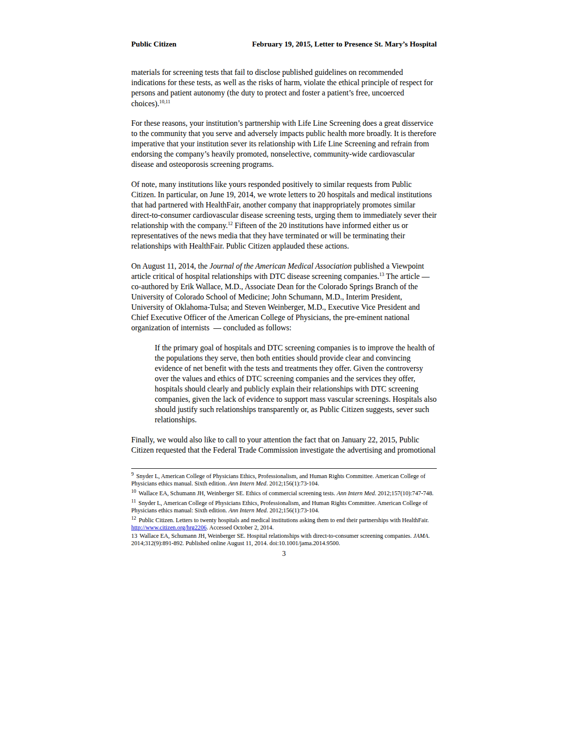Public Citizen February 19, 2015, Letter to Presence St. Mary’s Hospital
materials for screening tests that fail to disclose published guidelines on recommended indications for these tests, as well as the risks of harm, violate the ethical principle of respect for persons and patient autonomy (the duty to protect and foster a patient’s free, uncoerced choices).10,11
For these reasons, your institution’s partnership with Life Line Screening does a great disservice to the community that you serve and adversely impacts public health more broadly. It is therefore imperative that your institution sever its relationship with Life Line Screening and refrain from endorsing the company’s heavily promoted, nonselective, community-wide cardiovascular disease and osteoporosis screening programs.
Of note, many institutions like yours responded positively to similar requests from Public Citizen. In particular, on June 19, 2014, we wrote letters to 20 hospitals and medical institutions that had partnered with HealthFair, another company that inappropriately promotes similar direct-to-consumer cardiovascular disease screening tests, urging them to immediately sever their relationship with the company.12 Fifteen of the 20 institutions have informed either us or representatives of the news media that they have terminated or will be terminating their relationships with HealthFair. Public Citizen applauded these actions.
On August 11, 2014, the Journal of the American Medical Association published a Viewpoint article critical of hospital relationships with DTC disease screening companies.13 The article — co-authored by Erik Wallace, M.D., Associate Dean for the Colorado Springs Branch of the University of Colorado School of Medicine; John Schumann, M.D., Interim President, University of Oklahoma-Tulsa; and Steven Weinberger, M.D., Executive Vice President and Chief Executive Officer of the American College of Physicians, the pre-eminent national organization of internists — concluded as follows:
If the primary goal of hospitals and DTC screening companies is to improve the health of the populations they serve, then both entities should provide clear and convincing evidence of net benefit with the tests and treatments they offer. Given the controversy over the values and ethics of DTC screening companies and the services they offer, hospitals should clearly and publicly explain their relationships with DTC screening companies, given the lack of evidence to support mass vascular screenings. Hospitals also should justify such relationships transparently or, as Public Citizen suggests, sever such relationships.
Finally, we would also like to call to your attention the fact that on January 22, 2015, Public Citizen requested that the Federal Trade Commission investigate the advertising and promotional
9 Snyder L, American College of Physicians Ethics, Professionalism, and Human Rights Committee. American College of Physicians ethics manual. Sixth edition. Ann Intern Med. 2012;156(1):73-104.
10 Wallace EA, Schumann JH, Weinberger SE. Ethics of commercial screening tests. Ann Intern Med. 2012;157(10):747-748.
11 Snyder L, American College of Physicians Ethics, Professionalism, and Human Rights Committee. American College of Physicians ethics manual: Sixth edition. Ann Intern Med. 2012;156(1):73-104.
12 Public Citizen. Letters to twenty hospitals and medical institutions asking them to end their partnerships with HealthFair. http://www.citizen.org/hrg2206. Accessed October 2, 2014.
13 Wallace EA, Schumann JH, Weinberger SE. Hospital relationships with direct-to-consumer screening companies. JAMA. 2014;312(9):891-892. Published online August 11, 2014. doi:10.1001/jama.2014.9500.
3